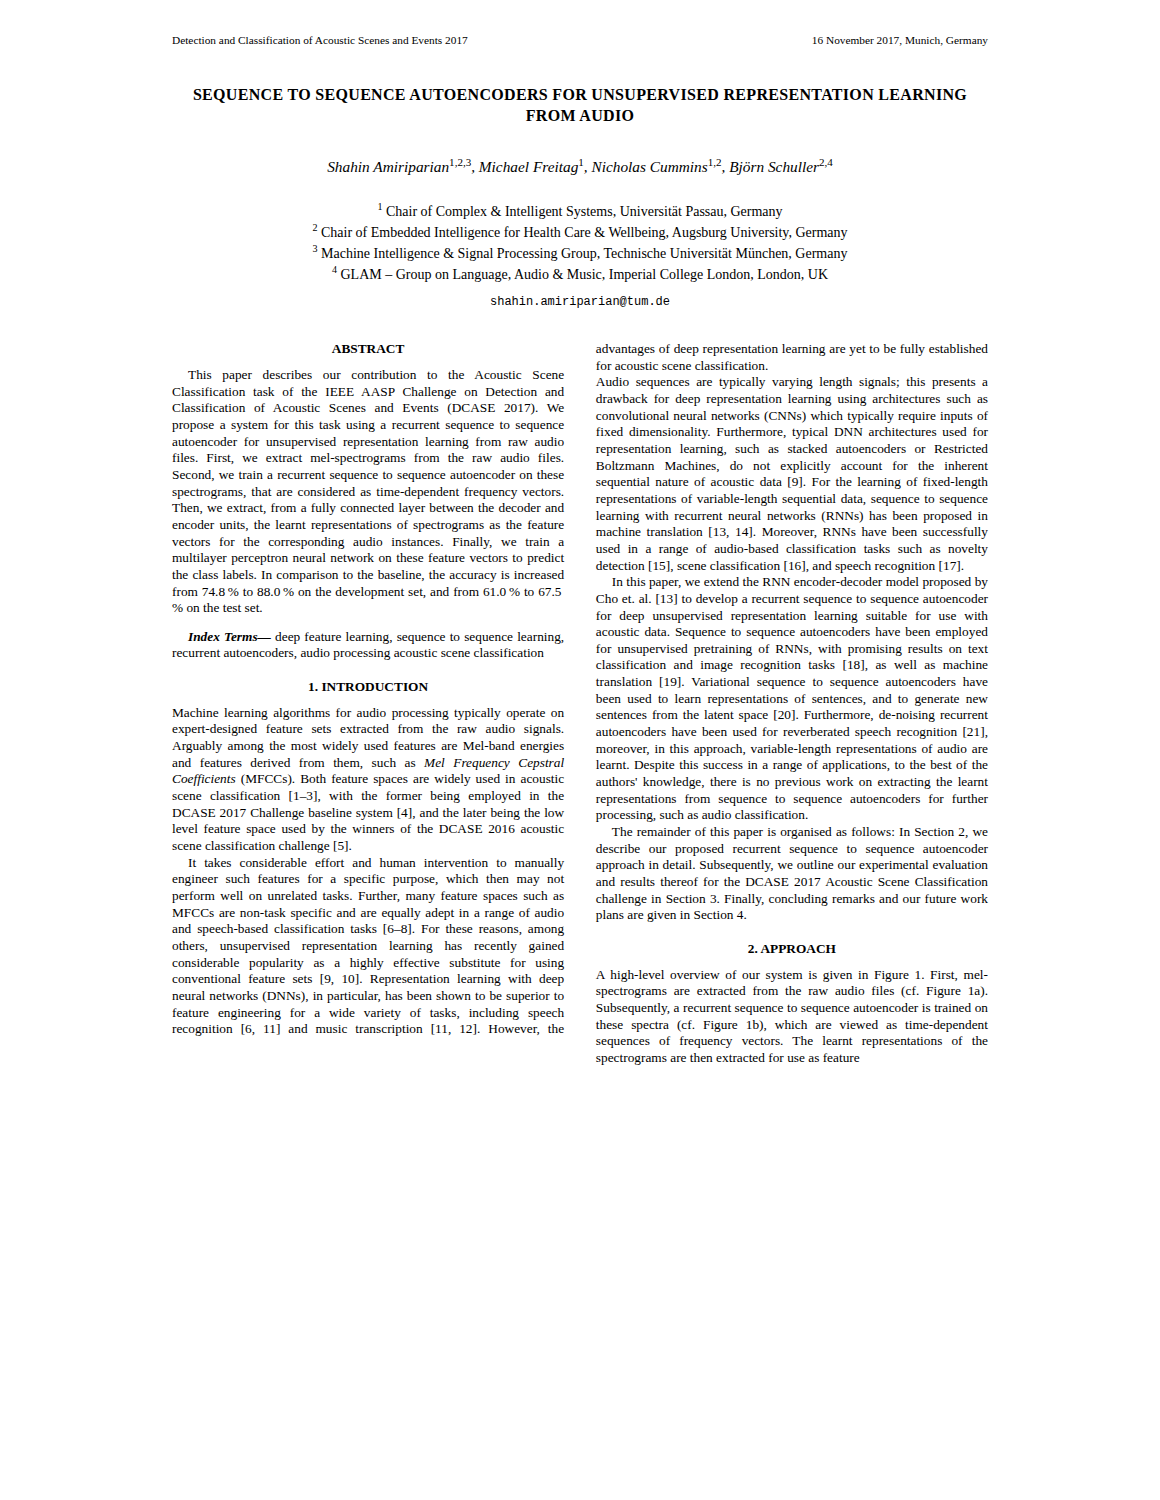Detection and Classification of Acoustic Scenes and Events 2017
16 November 2017, Munich, Germany
Sequence to Sequence Autoencoders for Unsupervised Representation Learning from Audio
Shahin Amiriparian1,2,3, Michael Freitag1, Nicholas Cummins1,2, Björn Schuller2,4
1 Chair of Complex & Intelligent Systems, Universität Passau, Germany
2 Chair of Embedded Intelligence for Health Care & Wellbeing, Augsburg University, Germany
3 Machine Intelligence & Signal Processing Group, Technische Universität München, Germany
4 GLAM – Group on Language, Audio & Music, Imperial College London, London, UK
shahin.amiriparian@tum.de
Abstract
This paper describes our contribution to the Acoustic Scene Classification task of the IEEE AASP Challenge on Detection and Classification of Acoustic Scenes and Events (DCASE 2017). We propose a system for this task using a recurrent sequence to sequence autoencoder for unsupervised representation learning from raw audio files. First, we extract mel-spectrograms from the raw audio files. Second, we train a recurrent sequence to sequence autoencoder on these spectrograms, that are considered as time-dependent frequency vectors. Then, we extract, from a fully connected layer between the decoder and encoder units, the learnt representations of spectrograms as the feature vectors for the corresponding audio instances. Finally, we train a multilayer perceptron neural network on these feature vectors to predict the class labels. In comparison to the baseline, the accuracy is increased from 74.8 % to 88.0 % on the development set, and from 61.0 % to 67.5 % on the test set.
Index Terms— deep feature learning, sequence to sequence learning, recurrent autoencoders, audio processing acoustic scene classification
1. Introduction
Machine learning algorithms for audio processing typically operate on expert-designed feature sets extracted from the raw audio signals. Arguably among the most widely used features are Mel-band energies and features derived from them, such as Mel Frequency Cepstral Coefficients (MFCCs). Both feature spaces are widely used in acoustic scene classification [1–3], with the former being employed in the DCASE 2017 Challenge baseline system [4], and the later being the low level feature space used by the winners of the DCASE 2016 acoustic scene classification challenge [5].
It takes considerable effort and human intervention to manually engineer such features for a specific purpose, which then may not perform well on unrelated tasks. Further, many feature spaces such as MFCCs are non-task specific and are equally adept in a range of audio and speech-based classification tasks [6–8]. For these reasons, among others, unsupervised representation learning has recently gained considerable popularity as a highly effective substitute for using conventional feature sets [9, 10]. Representation learning with deep neural networks (DNNs), in particular, has been shown to be superior to feature engineering for a wide variety of tasks, including speech recognition [6, 11] and music transcription [11, 12]. However, the advantages of deep representation learning are yet to be fully established for acoustic scene classification.
Audio sequences are typically varying length signals; this presents a drawback for deep representation learning using architectures such as convolutional neural networks (CNNs) which typically require inputs of fixed dimensionality. Furthermore, typical DNN architectures used for representation learning, such as stacked autoencoders or Restricted Boltzmann Machines, do not explicitly account for the inherent sequential nature of acoustic data [9]. For the learning of fixed-length representations of variable-length sequential data, sequence to sequence learning with recurrent neural networks (RNNs) has been proposed in machine translation [13, 14]. Moreover, RNNs have been successfully used in a range of audio-based classification tasks such as novelty detection [15], scene classification [16], and speech recognition [17].
In this paper, we extend the RNN encoder-decoder model proposed by Cho et. al. [13] to develop a recurrent sequence to sequence autoencoder for deep unsupervised representation learning suitable for use with acoustic data. Sequence to sequence autoencoders have been employed for unsupervised pretraining of RNNs, with promising results on text classification and image recognition tasks [18], as well as machine translation [19]. Variational sequence to sequence autoencoders have been used to learn representations of sentences, and to generate new sentences from the latent space [20]. Furthermore, de-noising recurrent autoencoders have been used for reverberated speech recognition [21], moreover, in this approach, variable-length representations of audio are learnt. Despite this success in a range of applications, to the best of the authors' knowledge, there is no previous work on extracting the learnt representations from sequence to sequence autoencoders for further processing, such as audio classification.
The remainder of this paper is organised as follows: In Section 2, we describe our proposed recurrent sequence to sequence autoencoder approach in detail. Subsequently, we outline our experimental evaluation and results thereof for the DCASE 2017 Acoustic Scene Classification challenge in Section 3. Finally, concluding remarks and our future work plans are given in Section 4.
2. Approach
A high-level overview of our system is given in Figure 1. First, mel-spectrograms are extracted from the raw audio files (cf. Figure 1a). Subsequently, a recurrent sequence to sequence autoencoder is trained on these spectra (cf. Figure 1b), which are viewed as time-dependent sequences of frequency vectors. The learnt representations of the spectrograms are then extracted for use as feature